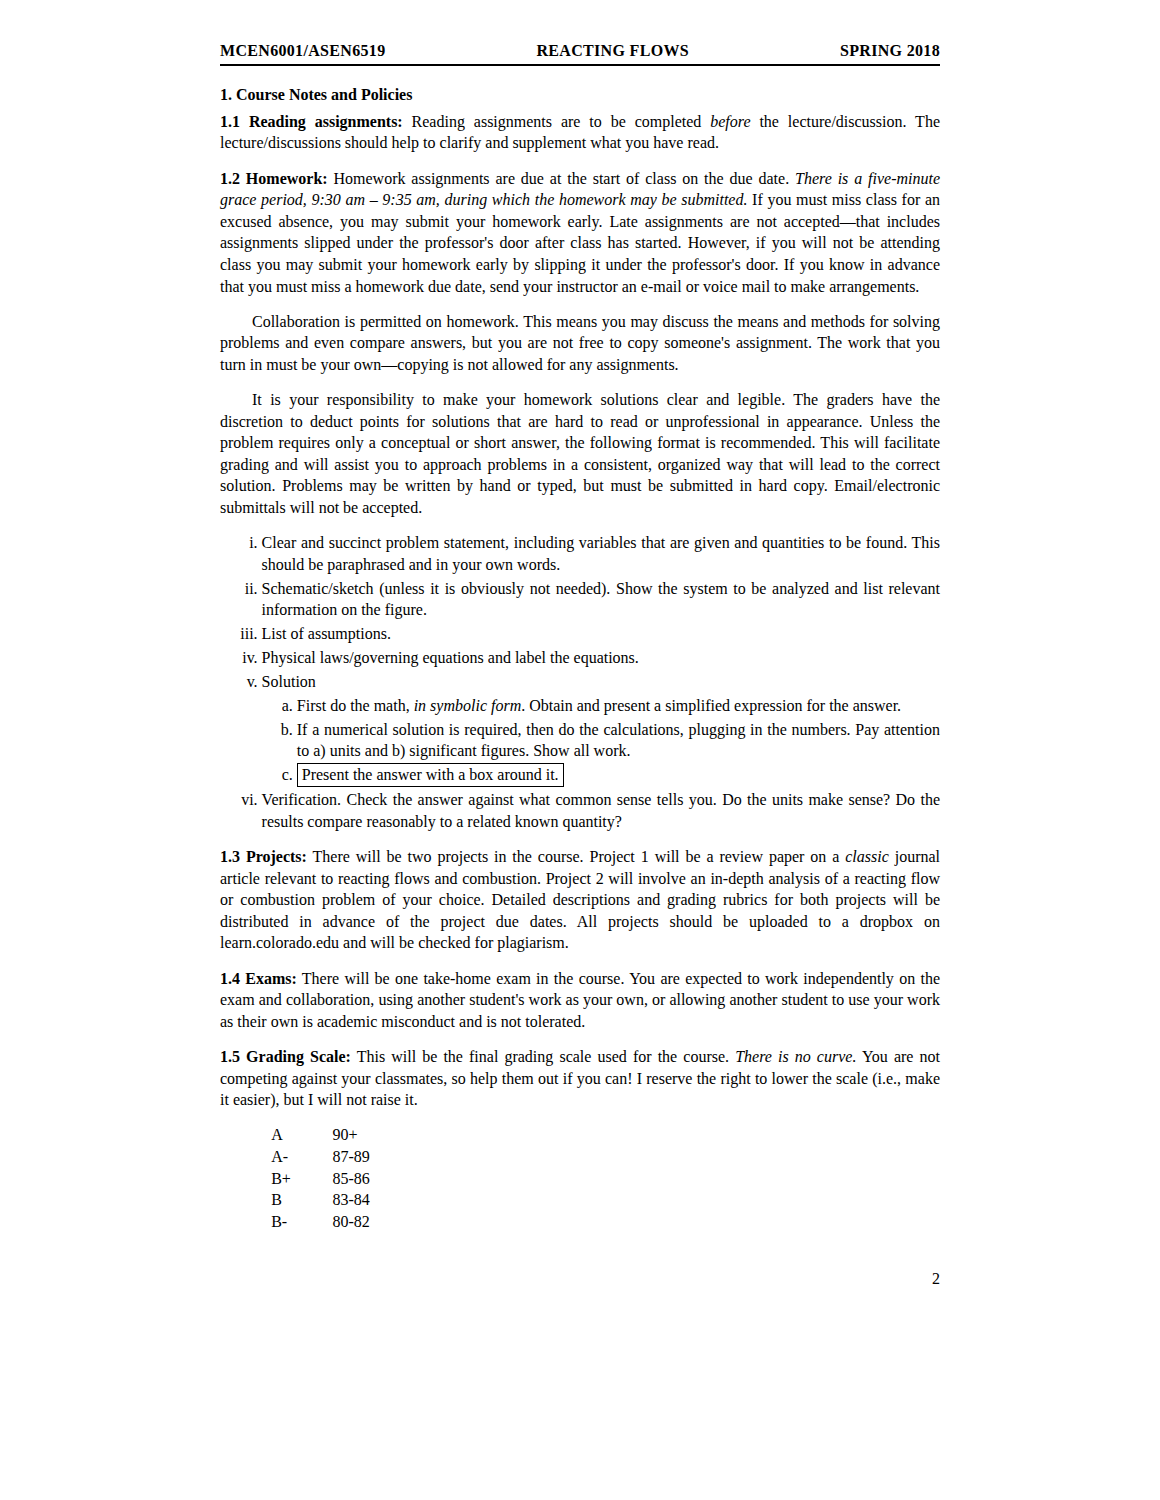MCEN6001/ASEN6519 REACTING FLOWS SPRING 2018
1. Course Notes and Policies
1.1 Reading assignments: Reading assignments are to be completed before the lecture/discussion. The lecture/discussions should help to clarify and supplement what you have read.
1.2 Homework: Homework assignments are due at the start of class on the due date. There is a five-minute grace period, 9:30 am – 9:35 am, during which the homework may be submitted. If you must miss class for an excused absence, you may submit your homework early. Late assignments are not accepted—that includes assignments slipped under the professor's door after class has started. However, if you will not be attending class you may submit your homework early by slipping it under the professor's door. If you know in advance that you must miss a homework due date, send your instructor an e-mail or voice mail to make arrangements.
Collaboration is permitted on homework. This means you may discuss the means and methods for solving problems and even compare answers, but you are not free to copy someone's assignment. The work that you turn in must be your own—copying is not allowed for any assignments.
It is your responsibility to make your homework solutions clear and legible. The graders have the discretion to deduct points for solutions that are hard to read or unprofessional in appearance. Unless the problem requires only a conceptual or short answer, the following format is recommended. This will facilitate grading and will assist you to approach problems in a consistent, organized way that will lead to the correct solution. Problems may be written by hand or typed, but must be submitted in hard copy. Email/electronic submittals will not be accepted.
Clear and succinct problem statement, including variables that are given and quantities to be found. This should be paraphrased and in your own words.
Schematic/sketch (unless it is obviously not needed). Show the system to be analyzed and list relevant information on the figure.
List of assumptions.
Physical laws/governing equations and label the equations.
Solution
First do the math, in symbolic form. Obtain and present a simplified expression for the answer.
If a numerical solution is required, then do the calculations, plugging in the numbers. Pay attention to a) units and b) significant figures. Show all work.
Present the answer with a box around it.
Verification. Check the answer against what common sense tells you. Do the units make sense? Do the results compare reasonably to a related known quantity?
1.3 Projects: There will be two projects in the course. Project 1 will be a review paper on a classic journal article relevant to reacting flows and combustion. Project 2 will involve an in-depth analysis of a reacting flow or combustion problem of your choice. Detailed descriptions and grading rubrics for both projects will be distributed in advance of the project due dates. All projects should be uploaded to a dropbox on learn.colorado.edu and will be checked for plagiarism.
1.4 Exams: There will be one take-home exam in the course. You are expected to work independently on the exam and collaboration, using another student's work as your own, or allowing another student to use your work as their own is academic misconduct and is not tolerated.
1.5 Grading Scale: This will be the final grading scale used for the course. There is no curve. You are not competing against your classmates, so help them out if you can! I reserve the right to lower the scale (i.e., make it easier), but I will not raise it.
| A | 90+ |
| A- | 87-89 |
| B+ | 85-86 |
| B | 83-84 |
| B- | 80-82 |
2